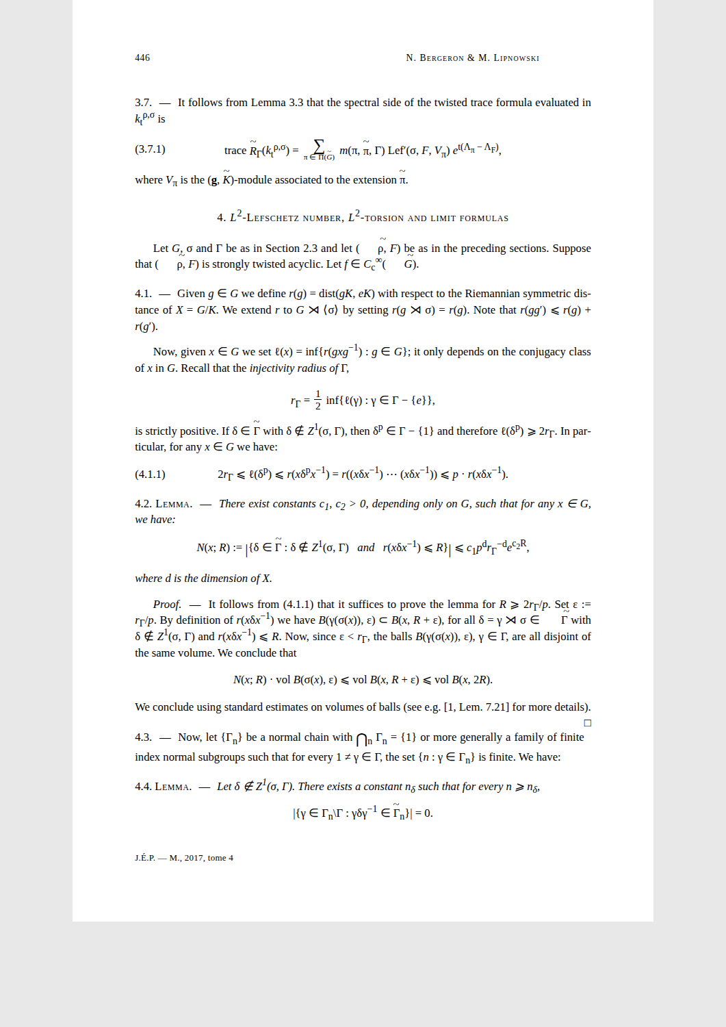446 N. Bergeron & M. Lipnowski
3.7. — It follows from Lemma 3.3 that the spectral side of the twisted trace formula evaluated in ktρ,σ is
(3.7.1) trace ~RΓ(ktρ,σ) = ∑π ∈ Π(~G) m(π, ~π, Γ) Lef′(σ, F, Vπ) et(Λπ − ΛF),
where Vπ is the (g, ~K)-module associated to the extension ~π.
4. L2-Lefschetz number, L2-torsion and limit formulas
Let G, σ and Γ be as in Section 2.3 and let (~ρ, F) be as in the preceding sections. Suppose that (~ρ, F) is strongly twisted acyclic. Let f ∈ Cc∞(~G).
4.1. — Given g ∈ G we define r(g) = dist(gK, eK) with respect to the Riemannian symmetric distance of X = G/K. We extend r to G ⋊ ⟨σ⟩ by setting r(g ⋊ σ) = r(g). Note that r(gg′) ⩽ r(g) + r(g′).
Now, given x ∈ G we set ℓ(x) = inf{r(gxg−1) : g ∈ G}; it only depends on the conjugacy class of x in G. Recall that the injectivity radius of Γ,
rΓ = 12 inf{ℓ(γ) : γ ∈ Γ − {e}},
is strictly positive. If δ ∈ ~Γ with δ ∉ Z1(σ, Γ), then δp ∈ Γ − {1} and therefore ℓ(δp) ⩾ 2rΓ. In particular, for any x ∈ G we have:
(4.1.1) 2rΓ ⩽ ℓ(δp) ⩽ r(xδpx−1) = r((xδx−1) ⋯ (xδx−1)) ⩽ p · r(xδx−1).
4.2. Lemma. — There exist constants c1, c2 > 0, depending only on G, such that for any x ∈ G, we have:
N(x; R) := |{δ ∈ ~Γ : δ ∉ Z1(σ, Γ) and r(xδx−1) ⩽ R}| ⩽ c1pdrΓ−dec2R,
where d is the dimension of X.
Proof. — It follows from (4.1.1) that it suffices to prove the lemma for R ⩾ 2rΓ/p. Set ε := rΓ/p. By definition of r(xδx−1) we have B(γ(σ(x)), ε) ⊂ B(x, R + ε), for all δ = γ ⋊ σ ∈ ~Γ with δ ∉ Z1(σ, Γ) and r(xδx−1) ⩽ R. Now, since ε < rΓ, the balls B(γ(σ(x)), ε), γ ∈ Γ, are all disjoint of the same volume. We conclude that
N(x; R) · vol B(σ(x), ε) ⩽ vol B(x, R + ε) ⩽ vol B(x, 2R).
We conclude using standard estimates on volumes of balls (see e.g. [1, Lem. 7.21] for more details). □
4.3. — Now, let {Γn} be a normal chain with ⋂n Γn = {1} or more generally a family of finite index normal subgroups such that for every 1 ≠ γ ∈ Γ, the set {n : γ ∈ Γn} is finite. We have:
4.4. Lemma. — Let δ ∉ Z1(σ, Γ). There exists a constant nδ such that for every n ⩾ nδ,
|{γ ∈ Γn\Γ : γδγ−1 ∈ ~Γn}| = 0.
J.É.P. — M., 2017, tome 4